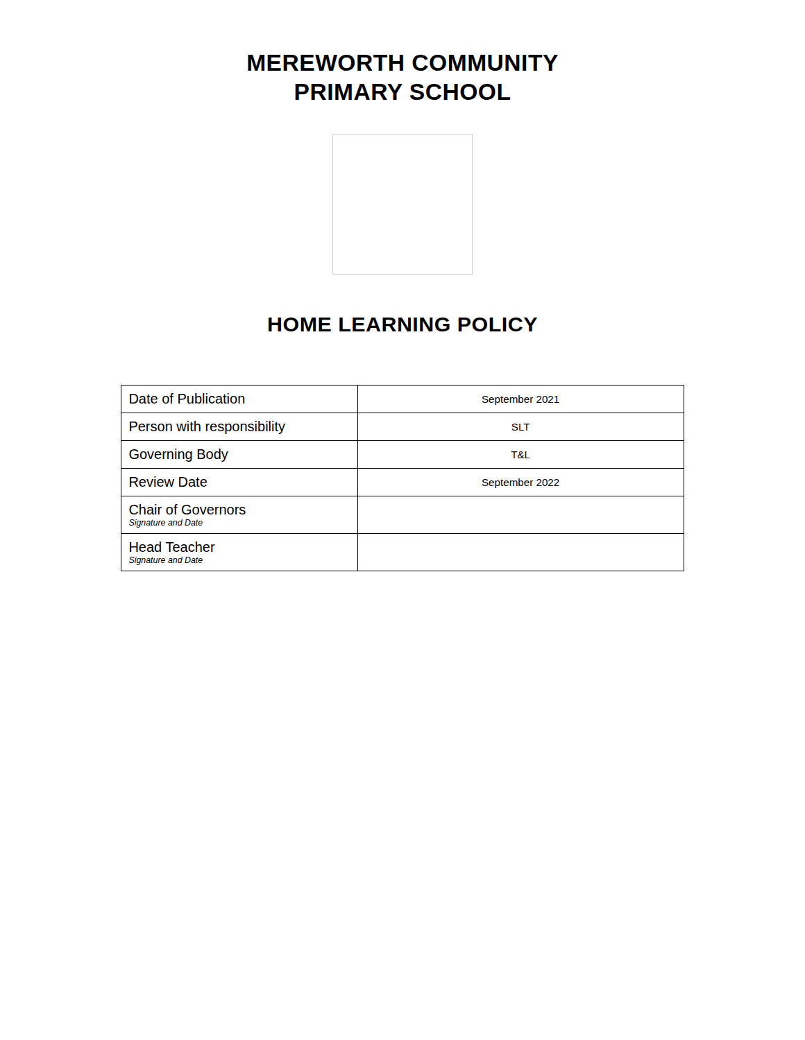MEREWORTH COMMUNITY
PRIMARY SCHOOL
HOME LEARNING POLICY
| Date of Publication | September 2021 |
| Person with responsibility | SLT |
| Governing Body | T&L |
| Review Date | September 2022 |
| Chair of Governors Signature and Date | |
| Head Teacher Signature and Date | |